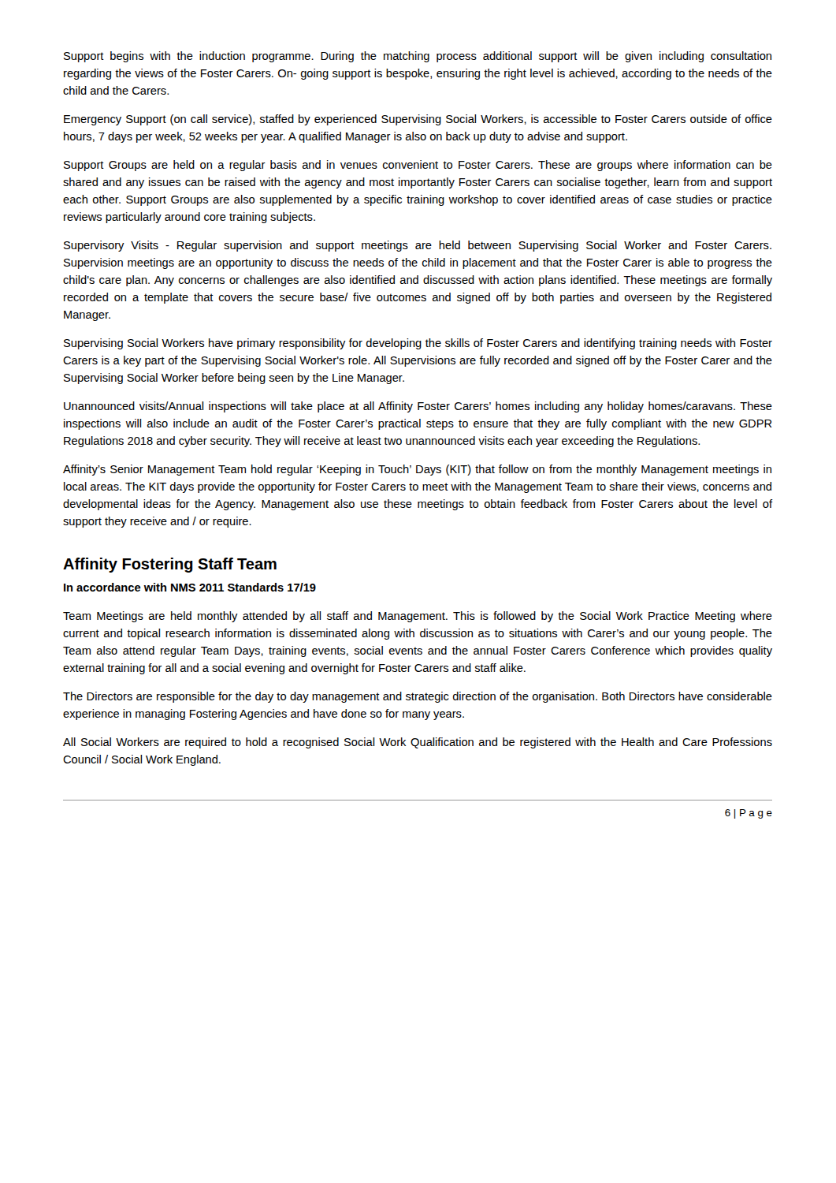Support begins with the induction programme. During the matching process additional support will be given including consultation regarding the views of the Foster Carers. On- going support is bespoke, ensuring the right level is achieved, according to the needs of the child and the Carers.
Emergency Support (on call service), staffed by experienced Supervising Social Workers, is accessible to Foster Carers outside of office hours, 7 days per week, 52 weeks per year. A qualified Manager is also on back up duty to advise and support.
Support Groups are held on a regular basis and in venues convenient to Foster Carers. These are groups where information can be shared and any issues can be raised with the agency and most importantly Foster Carers can socialise together, learn from and support each other. Support Groups are also supplemented by a specific training workshop to cover identified areas of case studies or practice reviews particularly around core training subjects.
Supervisory Visits - Regular supervision and support meetings are held between Supervising Social Worker and Foster Carers. Supervision meetings are an opportunity to discuss the needs of the child in placement and that the Foster Carer is able to progress the child's care plan. Any concerns or challenges are also identified and discussed with action plans identified. These meetings are formally recorded on a template that covers the secure base/ five outcomes and signed off by both parties and overseen by the Registered Manager.
Supervising Social Workers have primary responsibility for developing the skills of Foster Carers and identifying training needs with Foster Carers is a key part of the Supervising Social Worker's role. All Supervisions are fully recorded and signed off by the Foster Carer and the Supervising Social Worker before being seen by the Line Manager.
Unannounced visits/Annual inspections will take place at all Affinity Foster Carers’ homes including any holiday homes/caravans. These inspections will also include an audit of the Foster Carer’s practical steps to ensure that they are fully compliant with the new GDPR Regulations 2018 and cyber security. They will receive at least two unannounced visits each year exceeding the Regulations.
Affinity’s Senior Management Team hold regular ‘Keeping in Touch’ Days (KIT) that follow on from the monthly Management meetings in local areas. The KIT days provide the opportunity for Foster Carers to meet with the Management Team to share their views, concerns and developmental ideas for the Agency. Management also use these meetings to obtain feedback from Foster Carers about the level of support they receive and / or require.
Affinity Fostering Staff Team
In accordance with NMS 2011 Standards 17/19
Team Meetings are held monthly attended by all staff and Management. This is followed by the Social Work Practice Meeting where current and topical research information is disseminated along with discussion as to situations with Carer’s and our young people. The Team also attend regular Team Days, training events, social events and the annual Foster Carers Conference which provides quality external training for all and a social evening and overnight for Foster Carers and staff alike.
The Directors are responsible for the day to day management and strategic direction of the organisation. Both Directors have considerable experience in managing Fostering Agencies and have done so for many years.
All Social Workers are required to hold a recognised Social Work Qualification and be registered with the Health and Care Professions Council / Social Work England.
6 | P a g e